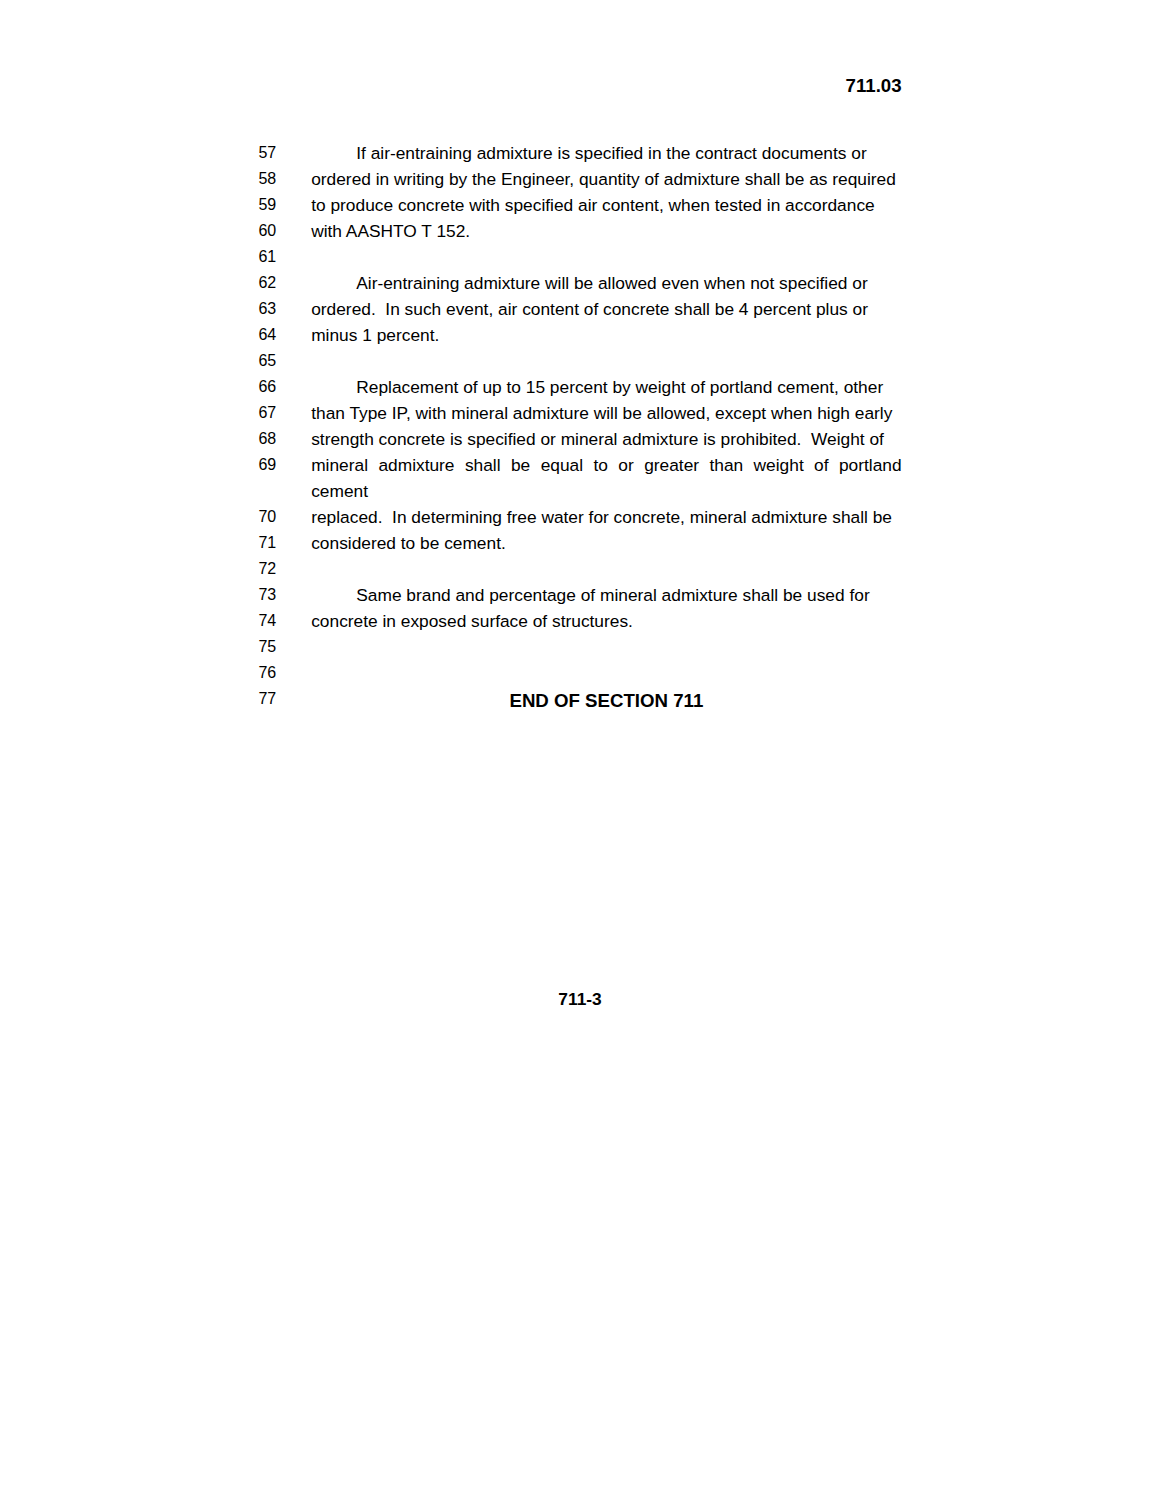711.03
| 57 | If air-entraining admixture is specified in the contract documents or |
| 58 | ordered in writing by the Engineer, quantity of admixture shall be as required |
| 59 | to produce concrete with specified air content, when tested in accordance |
| 60 | with AASHTO T 152. |
| 61 | |
| 62 | Air-entraining admixture will be allowed even when not specified or |
| 63 | ordered. In such event, air content of concrete shall be 4 percent plus or |
| 64 | minus 1 percent. |
| 65 | |
| 66 | Replacement of up to 15 percent by weight of portland cement, other |
| 67 | than Type IP, with mineral admixture will be allowed, except when high early |
| 68 | strength concrete is specified or mineral admixture is prohibited. Weight of |
| 69 | mineral admixture shall be equal to or greater than weight of portland cement |
| 70 | replaced. In determining free water for concrete, mineral admixture shall be |
| 71 | considered to be cement. |
| 72 | |
| 73 | Same brand and percentage of mineral admixture shall be used for |
| 74 | concrete in exposed surface of structures. |
| 75 | |
| 76 | |
| 77 | END OF SECTION 711 |
711-3